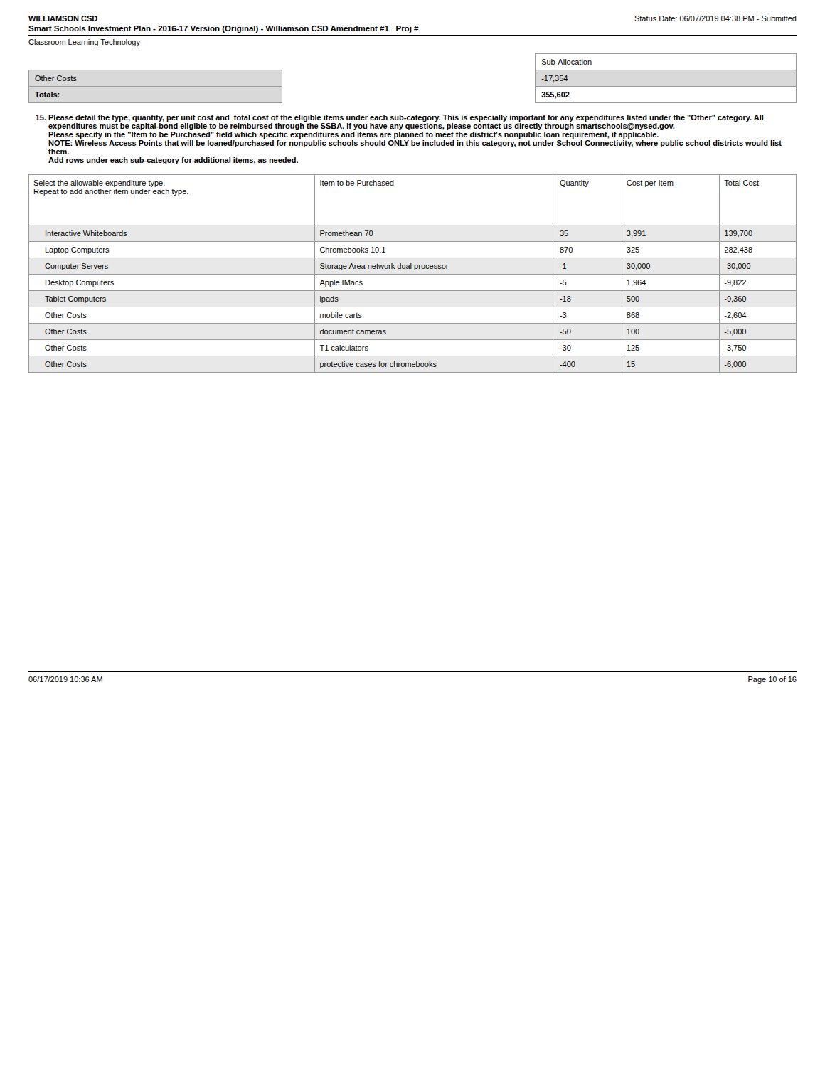WILLIAMSON CSD
Status Date: 06/07/2019 04:38 PM - Submitted
Smart Schools Investment Plan - 2016-17 Version (Original) - Williamson CSD Amendment #1 Proj #
Classroom Learning Technology
| | | Sub-Allocation |
| Other Costs | | -17,354 |
| Totals: | | 355,602 |
Please detail the type, quantity, per unit cost and total cost of the eligible items under each sub-category. This is especially important for any expenditures listed under the "Other" category. All expenditures must be capital-bond eligible to be reimbursed through the SSBA. If you have any questions, please contact us directly through smartschools@nysed.gov.
Please specify in the "Item to be Purchased" field which specific expenditures and items are planned to meet the district's nonpublic loan requirement, if applicable.
NOTE: Wireless Access Points that will be loaned/purchased for nonpublic schools should ONLY be included in this category, not under School Connectivity, where public school districts would list them.
Add rows under each sub-category for additional items, as needed.
| Select the allowable expenditure type. Repeat to add another item under each type. | Item to be Purchased | Quantity | Cost per Item | Total Cost |
| --- | --- | --- | --- | --- |
| Interactive Whiteboards | Promethean 70 | 35 | 3,991 | 139,700 |
| Laptop Computers | Chromebooks 10.1 | 870 | 325 | 282,438 |
| Computer Servers | Storage Area network dual processor | -1 | 30,000 | -30,000 |
| Desktop Computers | Apple IMacs | -5 | 1,964 | -9,822 |
| Tablet Computers | ipads | -18 | 500 | -9,360 |
| Other Costs | mobile carts | -3 | 868 | -2,604 |
| Other Costs | document cameras | -50 | 100 | -5,000 |
| Other Costs | T1 calculators | -30 | 125 | -3,750 |
| Other Costs | protective cases for chromebooks | -400 | 15 | -6,000 |
06/17/2019 10:36 AM
Page 10 of 16